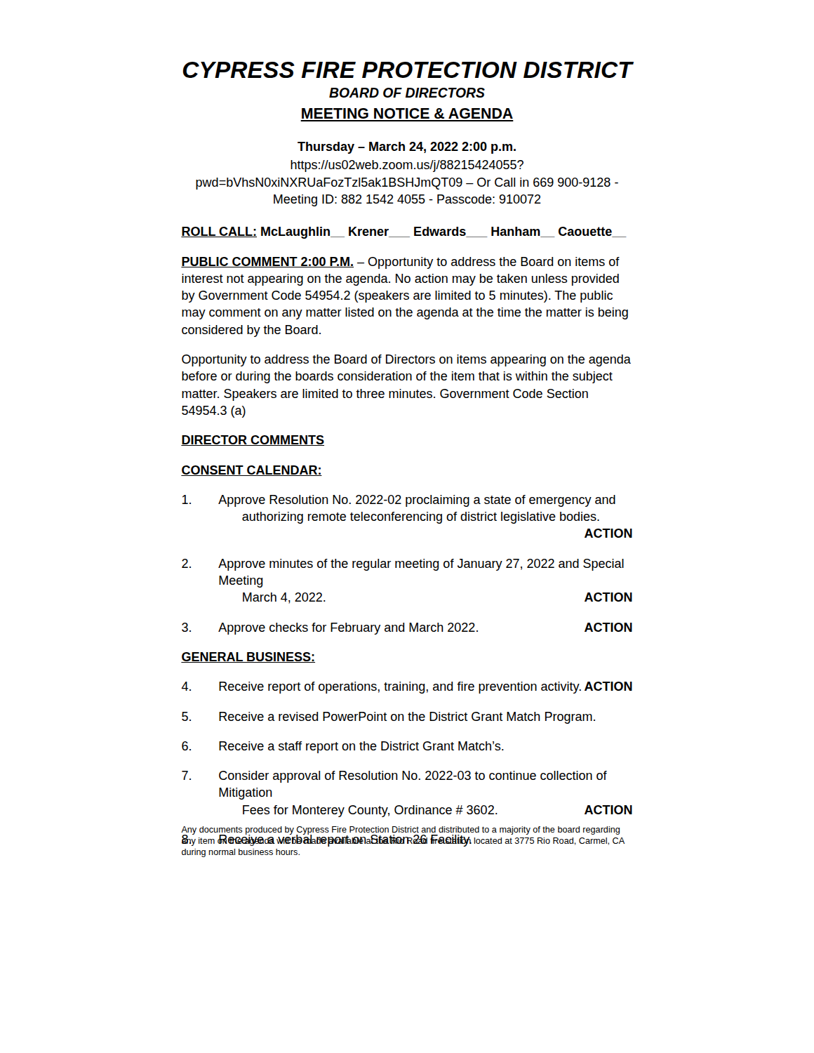CYPRESS FIRE PROTECTION DISTRICT
BOARD OF DIRECTORS
MEETING NOTICE & AGENDA
Thursday – March 24, 2022 2:00 p.m.
https://us02web.zoom.us/j/88215424055?pwd=bVhsN0xiNXRUaFozTzl5ak1BSHJmQT09 – Or Call in 669 900-9128 - Meeting ID: 882 1542 4055 - Passcode: 910072
ROLL CALL: McLaughlin__ Krener___ Edwards___ Hanham__ Caouette__
PUBLIC COMMENT 2:00 P.M. – Opportunity to address the Board on items of interest not appearing on the agenda. No action may be taken unless provided by Government Code 54954.2 (speakers are limited to 5 minutes). The public may comment on any matter listed on the agenda at the time the matter is being considered by the Board.
Opportunity to address the Board of Directors on items appearing on the agenda before or during the boards consideration of the item that is within the subject matter. Speakers are limited to three minutes. Government Code Section 54954.3 (a)
DIRECTOR COMMENTS
CONSENT CALENDAR:
1.
Approve Resolution No. 2022-02 proclaiming a state of emergency and authorizing remote teleconferencing of district legislative bodies. ACTION
2.
Approve minutes of the regular meeting of January 27, 2022 and Special Meeting March 4, 2022. ACTION
3.
Approve checks for February and March 2022. ACTION
GENERAL BUSINESS:
4.
Receive report of operations, training, and fire prevention activity. ACTION
5.
Receive a revised PowerPoint on the District Grant Match Program.
6.
Receive a staff report on the District Grant Match’s.
7.
Consider approval of Resolution No. 2022-03 to continue collection of Mitigation Fees for Monterey County, Ordinance # 3602. ACTION
8.
Receive a verbal report on Station 26 Facility.
Any documents produced by Cypress Fire Protection District and distributed to a majority of the board regarding any item on the agenda will be made available at the Rio Road fire station located at 3775 Rio Road, Carmel, CA during normal business hours.